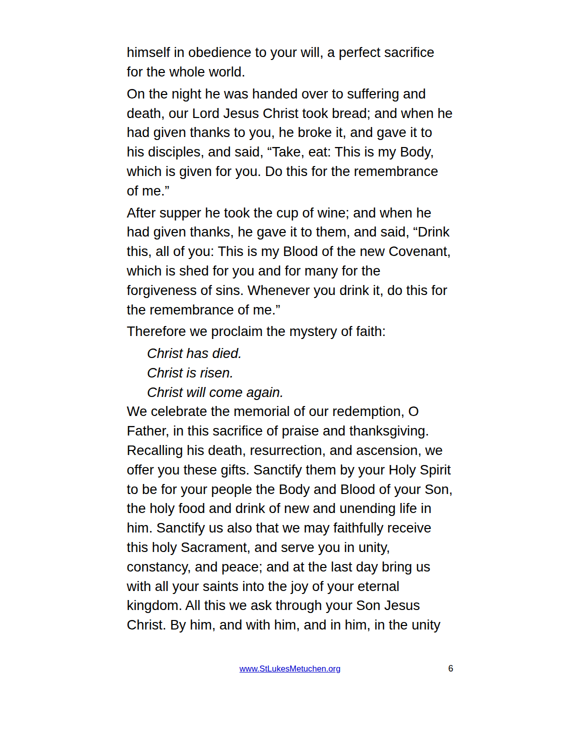himself in obedience to your will, a perfect sacrifice for the whole world.
On the night he was handed over to suffering and death, our Lord Jesus Christ took bread; and when he had given thanks to you, he broke it, and gave it to his disciples, and said, “Take, eat: This is my Body, which is given for you. Do this for the remembrance of me.”
After supper he took the cup of wine; and when he had given thanks, he gave it to them, and said, “Drink this, all of you: This is my Blood of the new Covenant, which is shed for you and for many for the forgiveness of sins. Whenever you drink it, do this for the remembrance of me.”
Therefore we proclaim the mystery of faith:
Christ has died.
Christ is risen.
Christ will come again.
We celebrate the memorial of our redemption, O Father, in this sacrifice of praise and thanksgiving. Recalling his death, resurrection, and ascension, we offer you these gifts. Sanctify them by your Holy Spirit to be for your people the Body and Blood of your Son, the holy food and drink of new and unending life in him. Sanctify us also that we may faithfully receive this holy Sacrament, and serve you in unity, constancy, and peace; and at the last day bring us with all your saints into the joy of your eternal kingdom. All this we ask through your Son Jesus Christ. By him, and with him, and in him, in the unity
www.StLukesMetuchen.org 6